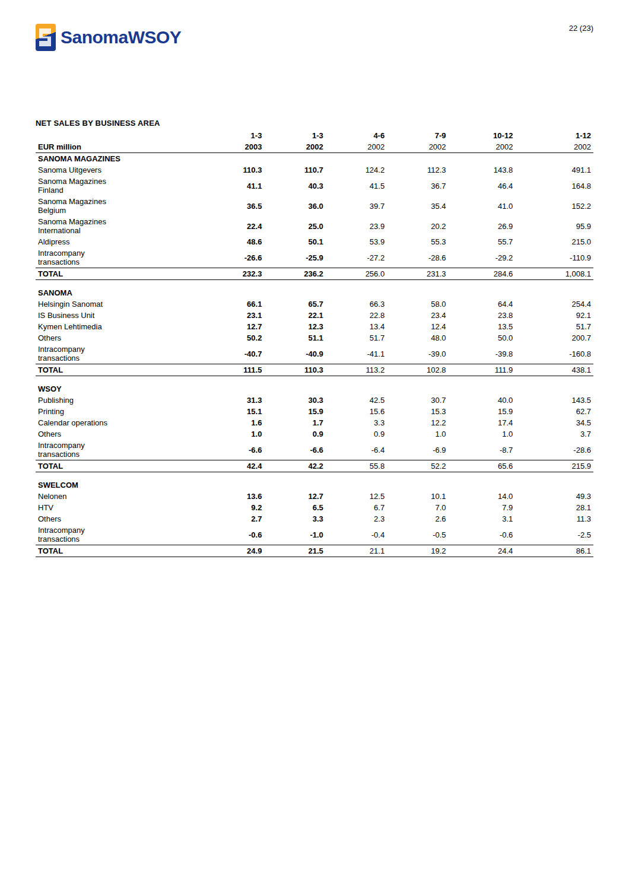SanomaWSOY
22 (23)
NET SALES BY BUSINESS AREA
| | 1-3 | 1-3 | 4-6 | 7-9 | 10-12 | 1-12 |
| --- | --- | --- | --- | --- | --- | --- |
| EUR million | 2003 | 2002 | 2002 | 2002 | 2002 | 2002 |
| SANOMA MAGAZINES | | | | | | |
| Sanoma Uitgevers | 110.3 | 110.7 | 124.2 | 112.3 | 143.8 | 491.1 |
| Sanoma Magazines Finland | 41.1 | 40.3 | 41.5 | 36.7 | 46.4 | 164.8 |
| Sanoma Magazines Belgium | 36.5 | 36.0 | 39.7 | 35.4 | 41.0 | 152.2 |
| Sanoma Magazines International | 22.4 | 25.0 | 23.9 | 20.2 | 26.9 | 95.9 |
| Aldipress | 48.6 | 50.1 | 53.9 | 55.3 | 55.7 | 215.0 |
| Intracompany transactions | -26.6 | -25.9 | -27.2 | -28.6 | -29.2 | -110.9 |
| TOTAL | 232.3 | 236.2 | 256.0 | 231.3 | 284.6 | 1,008.1 |
| SANOMA | | | | | | |
| Helsingin Sanomat | 66.1 | 65.7 | 66.3 | 58.0 | 64.4 | 254.4 |
| IS Business Unit | 23.1 | 22.1 | 22.8 | 23.4 | 23.8 | 92.1 |
| Kymen Lehtimedia | 12.7 | 12.3 | 13.4 | 12.4 | 13.5 | 51.7 |
| Others | 50.2 | 51.1 | 51.7 | 48.0 | 50.0 | 200.7 |
| Intracompany transactions | -40.7 | -40.9 | -41.1 | -39.0 | -39.8 | -160.8 |
| TOTAL | 111.5 | 110.3 | 113.2 | 102.8 | 111.9 | 438.1 |
| WSOY | | | | | | |
| Publishing | 31.3 | 30.3 | 42.5 | 30.7 | 40.0 | 143.5 |
| Printing | 15.1 | 15.9 | 15.6 | 15.3 | 15.9 | 62.7 |
| Calendar operations | 1.6 | 1.7 | 3.3 | 12.2 | 17.4 | 34.5 |
| Others | 1.0 | 0.9 | 0.9 | 1.0 | 1.0 | 3.7 |
| Intracompany transactions | -6.6 | -6.6 | -6.4 | -6.9 | -8.7 | -28.6 |
| TOTAL | 42.4 | 42.2 | 55.8 | 52.2 | 65.6 | 215.9 |
| SWELCOM | | | | | | |
| Nelonen | 13.6 | 12.7 | 12.5 | 10.1 | 14.0 | 49.3 |
| HTV | 9.2 | 6.5 | 6.7 | 7.0 | 7.9 | 28.1 |
| Others | 2.7 | 3.3 | 2.3 | 2.6 | 3.1 | 11.3 |
| Intracompany transactions | -0.6 | -1.0 | -0.4 | -0.5 | -0.6 | -2.5 |
| TOTAL | 24.9 | 21.5 | 21.1 | 19.2 | 24.4 | 86.1 |